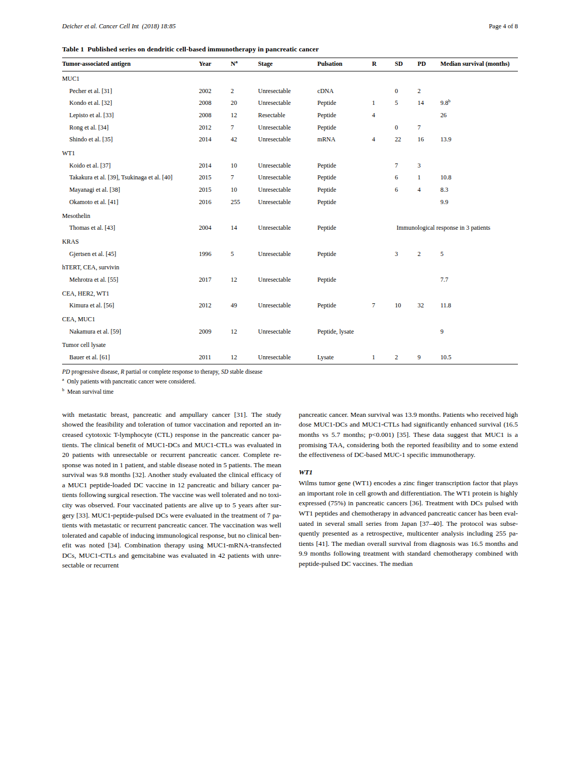Deicher et al. Cancer Cell Int (2018) 18:85
Page 4 of 8
Table 1 Published series on dendritic cell-based immunotherapy in pancreatic cancer
| Tumor-associated antigen | Year | N a | Stage | Pulsation | R | SD | PD | Median survival (months) |
| --- | --- | --- | --- | --- | --- | --- | --- | --- |
| MUC1 |
| Pecher et al. [31] | 2002 | 2 | Unresectable | cDNA | | 0 | 2 | |
| Kondo et al. [32] | 2008 | 20 | Unresectable | Peptide | 1 | 5 | 14 | 9.8 b |
| Lepisto et al. [33] | 2008 | 12 | Resectable | Peptide | 4 | | | 26 |
| Rong et al. [34] | 2012 | 7 | Unresectable | Peptide | | 0 | 7 | |
| Shindo et al. [35] | 2014 | 42 | Unresectable | mRNA | 4 | 22 | 16 | 13.9 |
| WT1 |
| Koido et al. [37] | 2014 | 10 | Unresectable | Peptide | | 7 | 3 | |
| Takakura et al. [39], Tsukinaga et al. [40] | 2015 | 7 | Unresectable | Peptide | | 6 | 1 | 10.8 |
| Mayanagi et al. [38] | 2015 | 10 | Unresectable | Peptide | | 6 | 4 | 8.3 |
| Okamoto et al. [41] | 2016 | 255 | Unresectable | Peptide | | | | 9.9 |
| Mesothelin |
| Thomas et al. [43] | 2004 | 14 | Unresectable | Peptide | Immunological response in 3 patients |
| KRAS |
| Gjertsen et al. [45] | 1996 | 5 | Unresectable | Peptide | | 3 | 2 | 5 |
| hTERT, CEA, survivin |
| Mehrotra et al. [55] | 2017 | 12 | Unresectable | Peptide | | | | 7.7 |
| CEA, HER2, WT1 |
| Kimura et al. [56] | 2012 | 49 | Unresectable | Peptide | 7 | 10 | 32 | 11.8 |
| CEA, MUC1 |
| Nakamura et al. [59] | 2009 | 12 | Unresectable | Peptide, lysate | | | | 9 |
| Tumor cell lysate |
| Bauer et al. [61] | 2011 | 12 | Unresectable | Lysate | 1 | 2 | 9 | 10.5 |
PD progressive disease, R partial or complete response to therapy, SD stable disease
a Only patients with pancreatic cancer were considered.
b Mean survival time
with metastatic breast, pancreatic and ampullary cancer [31]. The study showed the feasibility and toleration of tumor vaccination and reported an increased cytotoxic T-lymphocyte (CTL) response in the pancreatic cancer patients. The clinical benefit of MUC1-DCs and MUC1-CTLs was evaluated in 20 patients with unresectable or recurrent pancreatic cancer. Complete response was noted in 1 patient, and stable disease noted in 5 patients. The mean survival was 9.8 months [32]. Another study evaluated the clinical efficacy of a MUC1 peptide-loaded DC vaccine in 12 pancreatic and biliary cancer patients following surgical resection. The vaccine was well tolerated and no toxicity was observed. Four vaccinated patients are alive up to 5 years after surgery [33]. MUC1-peptide-pulsed DCs were evaluated in the treatment of 7 patients with metastatic or recurrent pancreatic cancer. The vaccination was well tolerated and capable of inducing immunological response, but no clinical benefit was noted [34]. Combination therapy using MUC1-mRNA-transfected DCs, MUC1-CTLs and gemcitabine was evaluated in 42 patients with unresectable or recurrent
pancreatic cancer. Mean survival was 13.9 months. Patients who received high dose MUC1-DCs and MUC1-CTLs had significantly enhanced survival (16.5 months vs 5.7 months; p<0.001) [35]. These data suggest that MUC1 is a promising TAA, considering both the reported feasibility and to some extend the effectiveness of DC-based MUC-1 specific immunotherapy.
WT1
Wilms tumor gene (WT1) encodes a zinc finger transcription factor that plays an important role in cell growth and differentiation. The WT1 protein is highly expressed (75%) in pancreatic cancers [36]. Treatment with DCs pulsed with WT1 peptides and chemotherapy in advanced pancreatic cancer has been evaluated in several small series from Japan [37–40]. The protocol was subsequently presented as a retrospective, multicenter analysis including 255 patients [41]. The median overall survival from diagnosis was 16.5 months and 9.9 months following treatment with standard chemotherapy combined with peptide-pulsed DC vaccines. The median